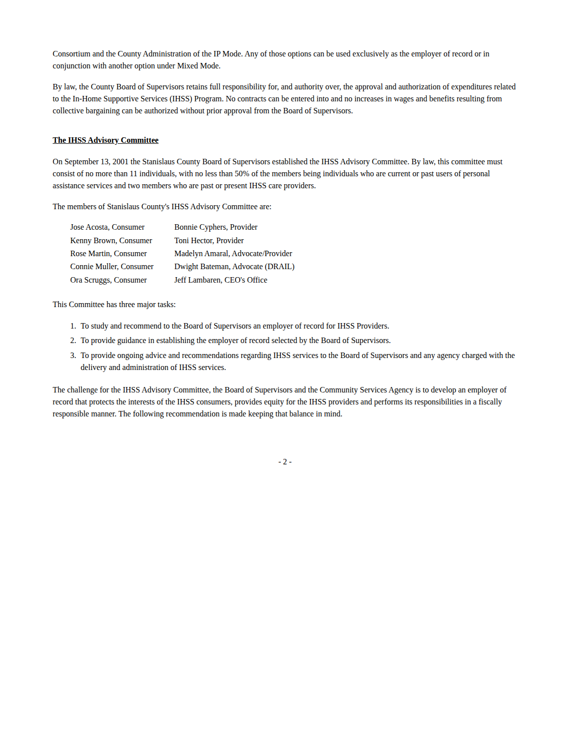Consortium and the County Administration of the IP Mode. Any of those options can be used exclusively as the employer of record or in conjunction with another option under Mixed Mode.
By law, the County Board of Supervisors retains full responsibility for, and authority over, the approval and authorization of expenditures related to the In-Home Supportive Services (IHSS) Program. No contracts can be entered into and no increases in wages and benefits resulting from collective bargaining can be authorized without prior approval from the Board of Supervisors.
The IHSS Advisory Committee
On September 13, 2001 the Stanislaus County Board of Supervisors established the IHSS Advisory Committee. By law, this committee must consist of no more than 11 individuals, with no less than 50% of the members being individuals who are current or past users of personal assistance services and two members who are past or present IHSS care providers.
The members of Stanislaus County's IHSS Advisory Committee are:
| Jose Acosta, Consumer | Bonnie Cyphers, Provider |
| Kenny Brown, Consumer | Toni Hector, Provider |
| Rose Martin, Consumer | Madelyn Amaral, Advocate/Provider |
| Connie Muller, Consumer | Dwight Bateman, Advocate (DRAIL) |
| Ora Scruggs, Consumer | Jeff Lambaren, CEO's Office |
This Committee has three major tasks:
To study and recommend to the Board of Supervisors an employer of record for IHSS Providers.
To provide guidance in establishing the employer of record selected by the Board of Supervisors.
To provide ongoing advice and recommendations regarding IHSS services to the Board of Supervisors and any agency charged with the delivery and administration of IHSS services.
The challenge for the IHSS Advisory Committee, the Board of Supervisors and the Community Services Agency is to develop an employer of record that protects the interests of the IHSS consumers, provides equity for the IHSS providers and performs its responsibilities in a fiscally responsible manner. The following recommendation is made keeping that balance in mind.
- 2 -